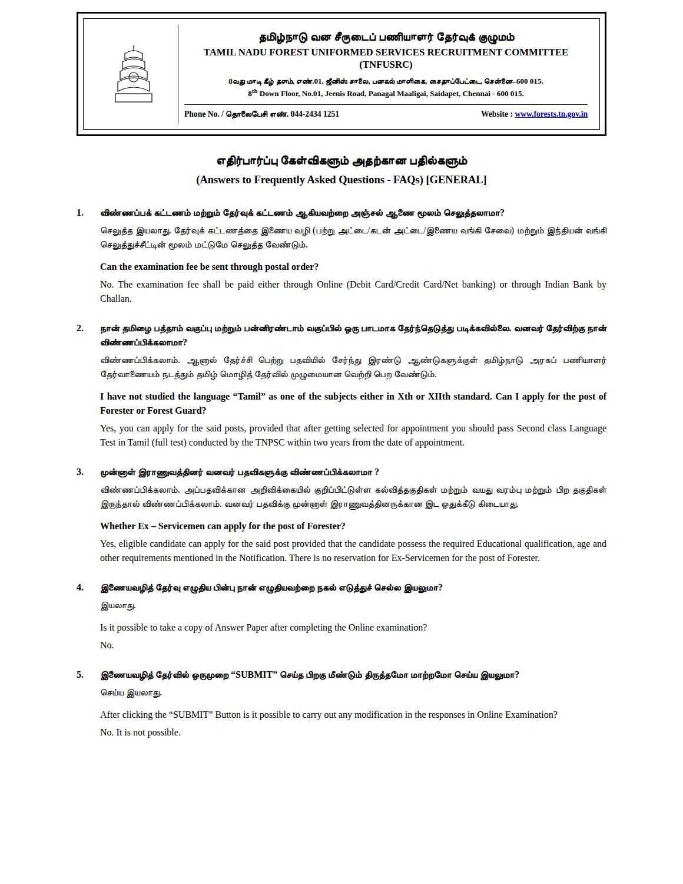தமிழ்நாடு வன சீருடைப் பணியாளர் தேர்வுக் குழுமம்
TAMIL NADU FOREST UNIFORMED SERVICES RECRUITMENT COMMITTEE
(TNFUSRC)
8வது மாடி கீழ் தளம், எண்.01, ஜீனிஸ் சாலை, பனகல் மாளிகை, சைதாப்பேட்டை, சென்னை–600 015.
8th Down Floor, No.01, Jeenis Road, Panagal Maaligai, Saidapet, Chennai - 600 015.
Phone No. / தொலைபேசி எண். 044-2434 1251 Website : www.forests.tn.gov.in
எதிர்பார்ப்பு கேள்விகளும் அதற்கான பதில்களும்
(Answers to Frequently Asked Questions - FAQs) [GENERAL]
விண்ணப்பக் கட்டணம் மற்றும் தேர்வுக் கட்டணம் ஆகியவற்றை அஞ்சல் ஆணை மூலம் செலுத்தலாமா?
செலுத்த இயலாது. தேர்வுக் கட்டணத்தை இணைய வழி (பற்று அட்டை/கடன் அட்டை/இணைய வங்கி சேவை) மற்றும் இந்தியன் வங்கி செலுத்துச்சீட்டின் மூலம் மட்டுமே செலுத்த வேண்டும்.
Can the examination fee be sent through postal order?
No. The examination fee shall be paid either through Online (Debit Card/Credit Card/Net banking) or through Indian Bank by Challan.
நான் தமிழை பத்தாம் வகுப்பு மற்றும் பன்னிரண்டாம் வகுப்பில் ஒரு பாடமாக தேர்ந்தெடுத்து படிக்கவில்லை. வனவர் தேர்விற்கு நான் விண்ணப்பிக்கலாமா?
விண்ணப்பிக்கலாம். ஆனால் தேர்ச்சி பெற்று பதவியில் சேர்ந்து இரண்டு ஆண்டுகளுக்குள் தமிழ்நாடு அரசுப் பணியாளர் தேர்வாணையம் நடத்தும் தமிழ் மொழித் தேர்வில் முழுமையான வெற்றி பெற வேண்டும்.
I have not studied the language “Tamil” as one of the subjects either in Xth or XIIth standard. Can I apply for the post of Forester or Forest Guard?
Yes, you can apply for the said posts, provided that after getting selected for appointment you should pass Second class Language Test in Tamil (full test) conducted by the TNPSC within two years from the date of appointment.
முன்னாள் இராணுவத்தினர் வனவர் பதவிகளுக்கு விண்ணப்பிக்கலாமா ?
விண்ணப்பிக்கலாம். அப்பதவிக்கான அறிவிக்கையில் குறிப்பிட்டுள்ள கல்வித்தகுதிகள் மற்றும் வயது வரம்பு மற்றும் பிற தகுதிகள் இருந்தால் விண்ணப்பிக்கலாம். வனவர் பதவிக்கு முன்னாள் இராணுவத்தினருக்கான இட ஒதுக்கீடு கிடையாது.
Whether Ex – Servicemen can apply for the post of Forester?
Yes, eligible candidate can apply for the said post provided that the candidate possess the required Educational qualification, age and other requirements mentioned in the Notification. There is no reservation for Ex-Servicemen for the post of Forester.
இணையவழித் தேர்வு எழுதிய பின்பு நான் எழுதியவற்றை நகல் எடுத்துச் செல்ல இயலுமா?
இயலாது.
Is it possible to take a copy of Answer Paper after completing the Online examination?
No.
இணையவழித் தேர்வில் ஒருமுறை “SUBMIT” செய்த பிறகு மீண்டும் திருத்தமோ மாற்றமோ செய்ய இயலுமா?
செய்ய இயலாது.
After clicking the “SUBMIT” Button is it possible to carry out any modification in the responses in Online Examination?
No. It is not possible.